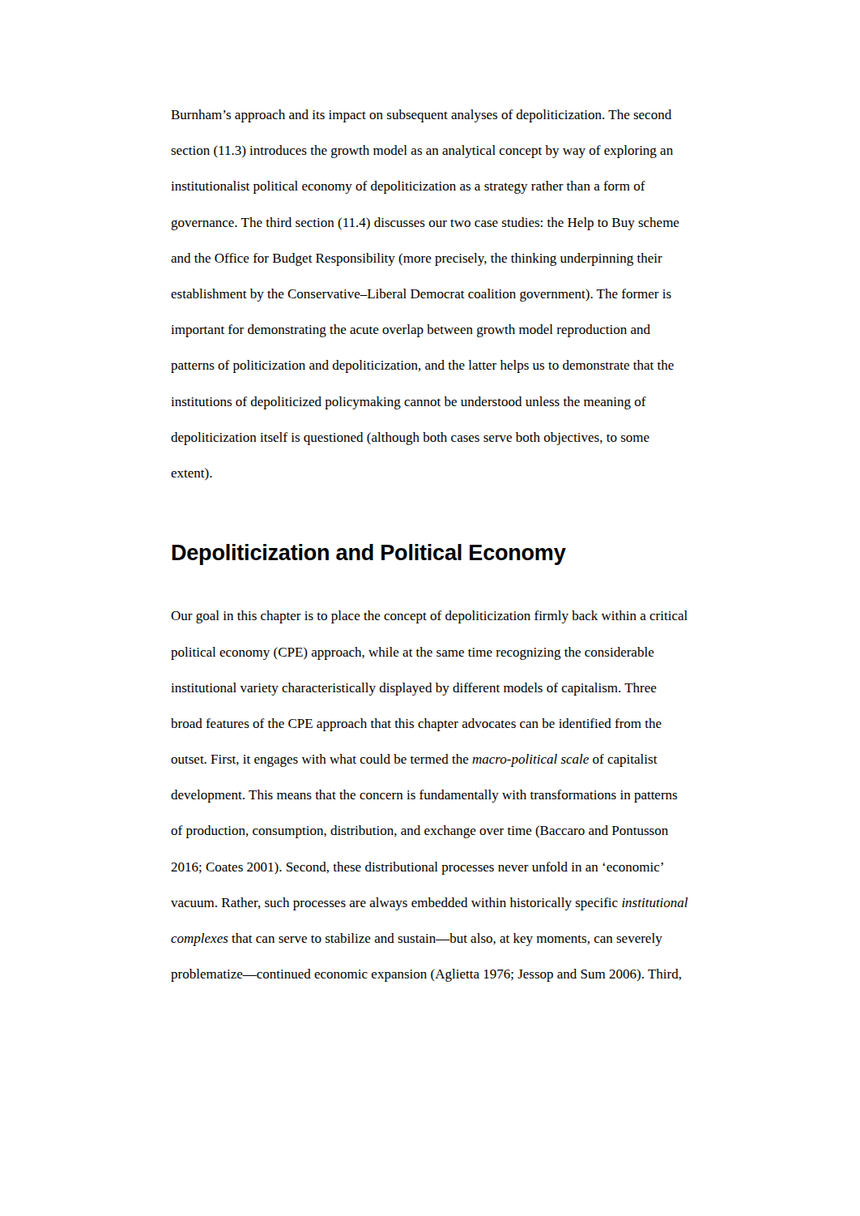Burnham’s approach and its impact on subsequent analyses of depoliticization. The second section (11.3) introduces the growth model as an analytical concept by way of exploring an institutionalist political economy of depoliticization as a strategy rather than a form of governance. The third section (11.4) discusses our two case studies: the Help to Buy scheme and the Office for Budget Responsibility (more precisely, the thinking underpinning their establishment by the Conservative–Liberal Democrat coalition government). The former is important for demonstrating the acute overlap between growth model reproduction and patterns of politicization and depoliticization, and the latter helps us to demonstrate that the institutions of depoliticized policymaking cannot be understood unless the meaning of depoliticization itself is questioned (although both cases serve both objectives, to some extent).
Depoliticization and Political Economy
Our goal in this chapter is to place the concept of depoliticization firmly back within a critical political economy (CPE) approach, while at the same time recognizing the considerable institutional variety characteristically displayed by different models of capitalism. Three broad features of the CPE approach that this chapter advocates can be identified from the outset. First, it engages with what could be termed the macro-political scale of capitalist development. This means that the concern is fundamentally with transformations in patterns of production, consumption, distribution, and exchange over time (Baccaro and Pontusson 2016; Coates 2001). Second, these distributional processes never unfold in an ‘economic’ vacuum. Rather, such processes are always embedded within historically specific institutional complexes that can serve to stabilize and sustain—but also, at key moments, can severely problematize—continued economic expansion (Aglietta 1976; Jessop and Sum 2006). Third,